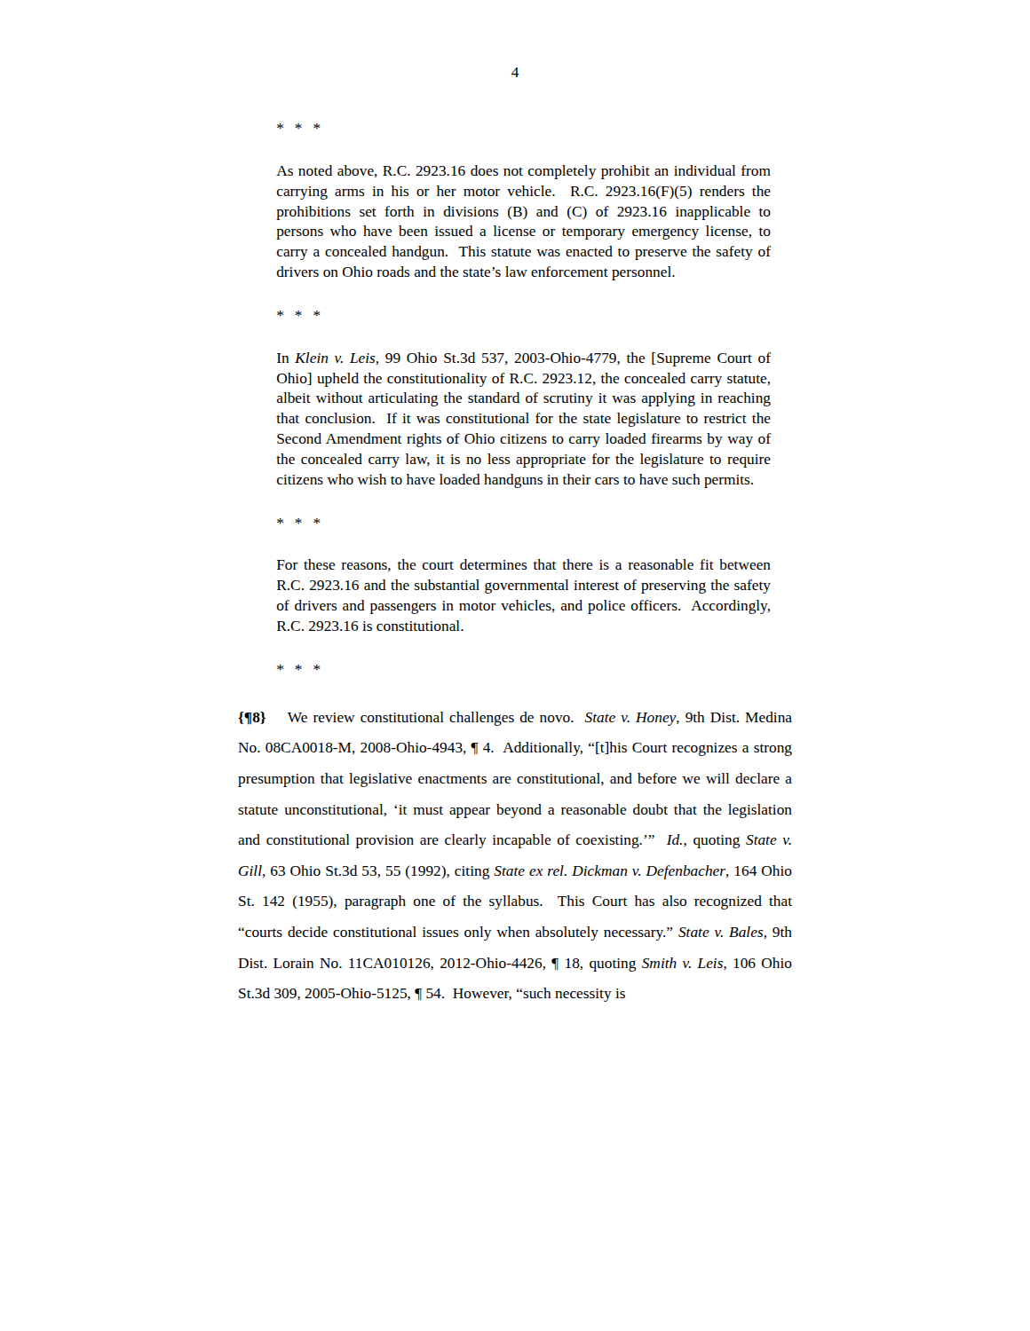4
* * *
As noted above, R.C. 2923.16 does not completely prohibit an individual from carrying arms in his or her motor vehicle. R.C. 2923.16(F)(5) renders the prohibitions set forth in divisions (B) and (C) of 2923.16 inapplicable to persons who have been issued a license or temporary emergency license, to carry a concealed handgun. This statute was enacted to preserve the safety of drivers on Ohio roads and the state’s law enforcement personnel.
* * *
In Klein v. Leis, 99 Ohio St.3d 537, 2003-Ohio-4779, the [Supreme Court of Ohio] upheld the constitutionality of R.C. 2923.12, the concealed carry statute, albeit without articulating the standard of scrutiny it was applying in reaching that conclusion. If it was constitutional for the state legislature to restrict the Second Amendment rights of Ohio citizens to carry loaded firearms by way of the concealed carry law, it is no less appropriate for the legislature to require citizens who wish to have loaded handguns in their cars to have such permits.
* * *
For these reasons, the court determines that there is a reasonable fit between R.C. 2923.16 and the substantial governmental interest of preserving the safety of drivers and passengers in motor vehicles, and police officers. Accordingly, R.C. 2923.16 is constitutional.
* * *
{¶8} We review constitutional challenges de novo. State v. Honey, 9th Dist. Medina No. 08CA0018-M, 2008-Ohio-4943, ¶ 4. Additionally, “[t]his Court recognizes a strong presumption that legislative enactments are constitutional, and before we will declare a statute unconstitutional, ‘it must appear beyond a reasonable doubt that the legislation and constitutional provision are clearly incapable of coexisting.’” Id., quoting State v. Gill, 63 Ohio St.3d 53, 55 (1992), citing State ex rel. Dickman v. Defenbacher, 164 Ohio St. 142 (1955), paragraph one of the syllabus. This Court has also recognized that “courts decide constitutional issues only when absolutely necessary.” State v. Bales, 9th Dist. Lorain No. 11CA010126, 2012-Ohio-4426, ¶ 18, quoting Smith v. Leis, 106 Ohio St.3d 309, 2005-Ohio-5125, ¶ 54. However, “such necessity is